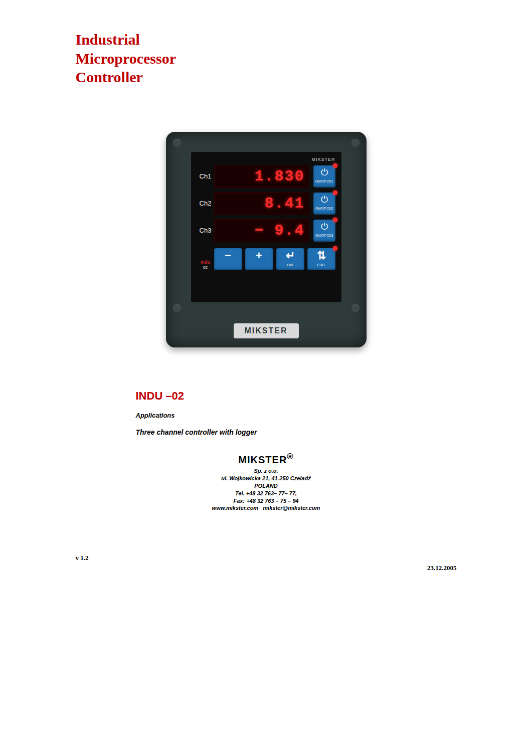Industrial
Microprocessor
Controller
MIKSTER
Ch1
1.830
⏻On/Off Ch1
Ch2
8.41
⏻On/Off Ch2
Ch3
− 9.4
⏻On/Off Ch3
indu02
−
+
↵OK!
⇅EDIT
MIKSTER
INDU –02
Applications
Three channel controller with logger
MIKSTER®
Sp. z o.o.
ul. Wojkowicka 21, 41-250 Czeladź
POLAND
Tel. +48 32 763– 77– 77,
Fax: +48 32 763 – 75 – 94
www.mikster.com mikster@mikster.com
v 1.2
23.12.2005